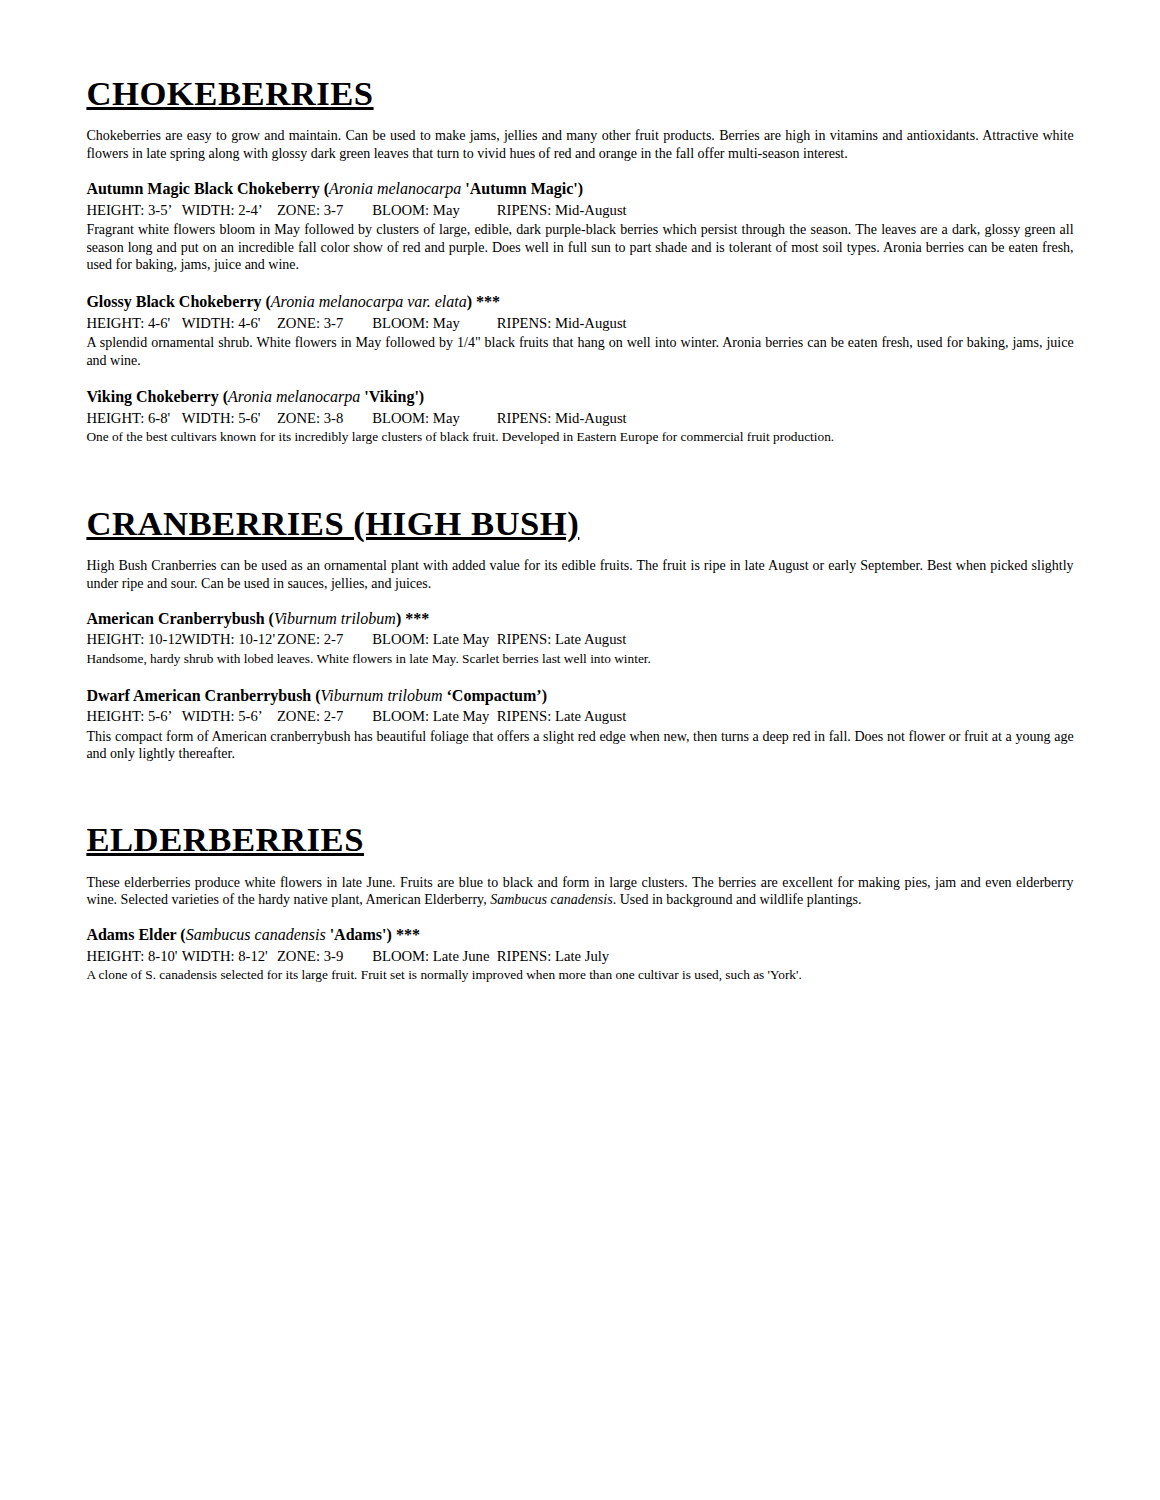CHOKEBERRIES
Chokeberries are easy to grow and maintain. Can be used to make jams, jellies and many other fruit products. Berries are high in vitamins and antioxidants. Attractive white flowers in late spring along with glossy dark green leaves that turn to vivid hues of red and orange in the fall offer multi-season interest.
Autumn Magic Black Chokeberry (Aronia melanocarpa 'Autumn Magic')
HEIGHT: 3-5’WIDTH: 2-4’ZONE: 3-7 BLOOM: May RIPENS: Mid-August
Fragrant white flowers bloom in May followed by clusters of large, edible, dark purple-black berries which persist through the season. The leaves are a dark, glossy green all season long and put on an incredible fall color show of red and purple. Does well in full sun to part shade and is tolerant of most soil types. Aronia berries can be eaten fresh, used for baking, jams, juice and wine.
Glossy Black Chokeberry (Aronia melanocarpa var. elata) ***
HEIGHT: 4-6'WIDTH: 4-6'ZONE: 3-7 BLOOM: May RIPENS: Mid-August
A splendid ornamental shrub. White flowers in May followed by 1/4" black fruits that hang on well into winter. Aronia berries can be eaten fresh, used for baking, jams, juice and wine.
Viking Chokeberry (Aronia melanocarpa 'Viking')
HEIGHT: 6-8'WIDTH: 5-6'ZONE: 3-8 BLOOM: May RIPENS: Mid-August
One of the best cultivars known for its incredibly large clusters of black fruit. Developed in Eastern Europe for commercial fruit production.
CRANBERRIES (HIGH BUSH)
High Bush Cranberries can be used as an ornamental plant with added value for its edible fruits. The fruit is ripe in late August or early September. Best when picked slightly under ripe and sour. Can be used in sauces, jellies, and juices.
American Cranberrybush (Viburnum trilobum) ***
HEIGHT: 10-12'WIDTH: 10-12'ZONE: 2-7 BLOOM: Late May RIPENS: Late August
Handsome, hardy shrub with lobed leaves. White flowers in late May. Scarlet berries last well into winter.
Dwarf American Cranberrybush (Viburnum trilobum ‘Compactum’)
HEIGHT: 5-6’WIDTH: 5-6’ZONE: 2-7 BLOOM: Late May RIPENS: Late August
This compact form of American cranberrybush has beautiful foliage that offers a slight red edge when new, then turns a deep red in fall. Does not flower or fruit at a young age and only lightly thereafter.
ELDERBERRIES
These elderberries produce white flowers in late June. Fruits are blue to black and form in large clusters. The berries are excellent for making pies, jam and even elderberry wine. Selected varieties of the hardy native plant, American Elderberry, Sambucus canadensis. Used in background and wildlife plantings.
Adams Elder (Sambucus canadensis 'Adams') ***
HEIGHT: 8-10'WIDTH: 8-12'ZONE: 3-9 BLOOM: Late June RIPENS: Late July
A clone of S. canadensis selected for its large fruit. Fruit set is normally improved when more than one cultivar is used, such as 'York'.